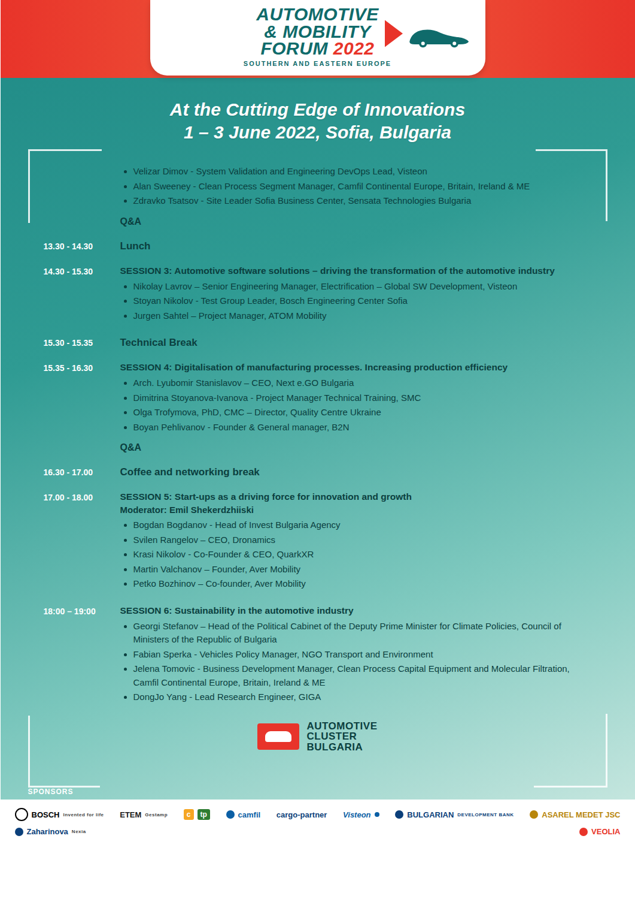AUTOMOTIVE & MOBILITY FORUM 2022
SOUTHERN AND EASTERN EUROPE
At the Cutting Edge of Innovations
1 – 3 June 2022, Sofia, Bulgaria
Velizar Dimov - System Validation and Engineering DevOps Lead, Visteon
Alan Sweeney - Clean Process Segment Manager, Camfil Continental Europe, Britain, Ireland & ME
Zdravko Tsatsov - Site Leader Sofia Business Center, Sensata Technologies Bulgaria
Q&A
13.30 - 14.30
Lunch
14.30 - 15.30
SESSION 3: Automotive software solutions – driving the transformation of the automotive industry
Nikolay Lavrov – Senior Engineering Manager, Electrification – Global SW Development, Visteon
Stoyan Nikolov - Test Group Leader, Bosch Engineering Center Sofia
Jurgen Sahtel – Project Manager, ATOM Mobility
15.30 - 15.35
Technical Break
15.35 - 16.30
SESSION 4: Digitalisation of manufacturing processes. Increasing production efficiency
Arch. Lyubomir Stanislavov – CEO, Next e.GO Bulgaria
Dimitrina Stoyanova-Ivanova - Project Manager Technical Training, SMC
Olga Trofymova, PhD, CMC – Director, Quality Centre Ukraine
Boyan Pehlivanov - Founder & General manager, B2N
Q&A
16.30 - 17.00
Coffee and networking break
17.00 - 18.00
SESSION 5: Start-ups as a driving force for innovation and growth
Moderator: Emil Shekerdzhiiski
Bogdan Bogdanov - Head of Invest Bulgaria Agency
Svilen Rangelov – CEO, Dronamics
Krasi Nikolov - Co-Founder & CEO, QuarkXR
Martin Valchanov – Founder, Aver Mobility
Petko Bozhinov – Co-founder, Aver Mobility
18:00 – 19:00
SESSION 6: Sustainability in the automotive industry
Georgi Stefanov – Head of the Political Cabinet of the Deputy Prime Minister for Climate Policies, Council of Ministers of the Republic of Bulgaria
Fabian Sperka - Vehicles Policy Manager, NGO Transport and Environment
Jelena Tomovic - Business Development Manager, Clean Process Capital Equipment and Molecular Filtration, Camfil Continental Europe, Britain, Ireland & ME
DongJo Yang - Lead Research Engineer, GIGA
AUTOMOTIVE CLUSTER BULGARIA
SPONSORS
BOSCHInvented for life
ETEMGestamp
ctp
camfil
cargo-partner
Visteon
BULGARIANDEVELOPMENT BANK
ASAREL MEDET JSC
ZaharinovaNexia
VEOLIA